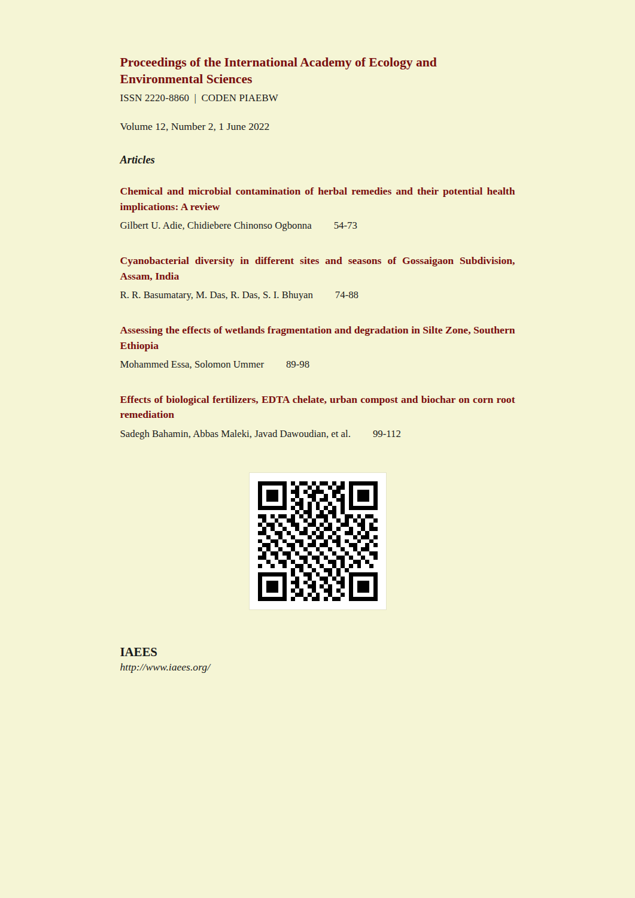Proceedings of the International Academy of Ecology and Environmental Sciences
ISSN 2220-8860|CODEN PIAEBW
Volume 12, Number 2, 1 June 2022
Articles
Chemical and microbial contamination of herbal remedies and their potential health implications: A review
Gilbert U. Adie, Chidiebere Chinonso Ogbonna54-73
Cyanobacterial diversity in different sites and seasons of Gossaigaon Subdivision, Assam, India
R. R. Basumatary, M. Das, R. Das, S. I. Bhuyan74-88
Assessing the effects of wetlands fragmentation and degradation in Silte Zone, Southern Ethiopia
Mohammed Essa, Solomon Ummer89-98
Effects of biological fertilizers, EDTA chelate, urban compost and biochar on corn root remediation
Sadegh Bahamin, Abbas Maleki, Javad Dawoudian, et al.99-112
IAEES
http://www.iaees.org/